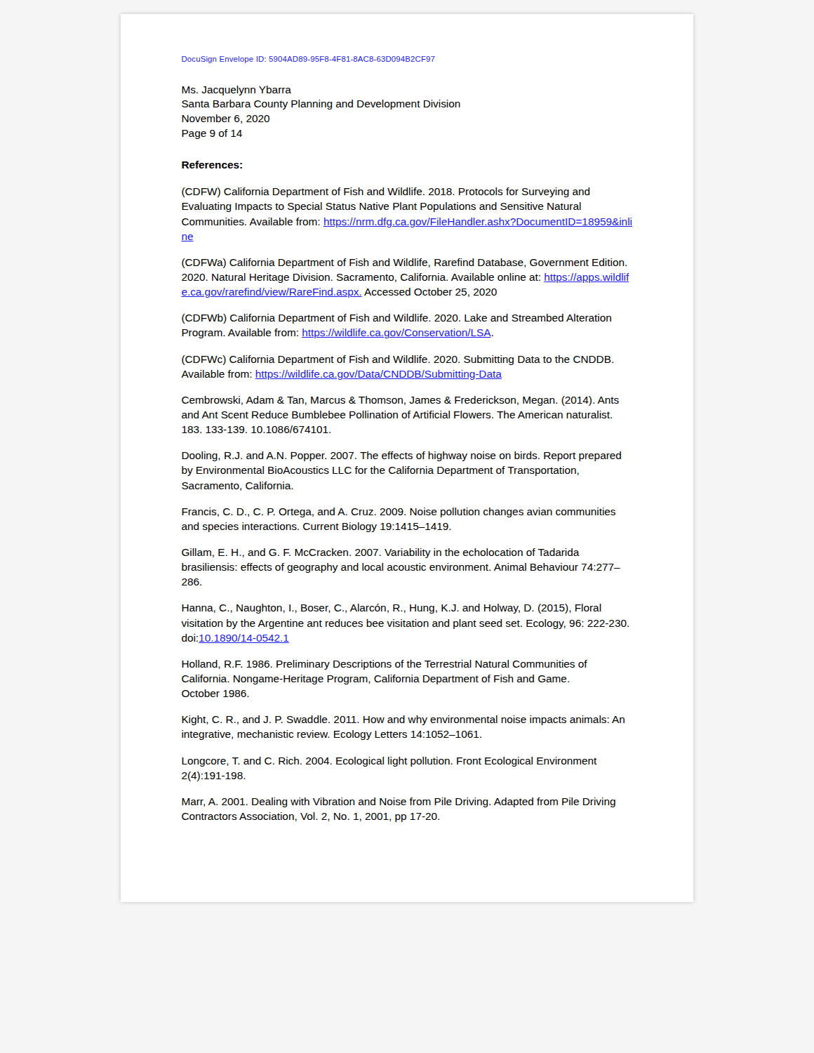DocuSign Envelope ID: 5904AD89-95F8-4F81-8AC8-63D094B2CF97
Ms. Jacquelynn Ybarra
Santa Barbara County Planning and Development Division
November 6, 2020
Page 9 of 14
References:
(CDFW) California Department of Fish and Wildlife. 2018. Protocols for Surveying and Evaluating Impacts to Special Status Native Plant Populations and Sensitive Natural Communities. Available from: https://nrm.dfg.ca.gov/FileHandler.ashx?DocumentID=18959&inline
(CDFWa) California Department of Fish and Wildlife, Rarefind Database, Government Edition. 2020. Natural Heritage Division. Sacramento, California. Available online at: https://apps.wildlife.ca.gov/rarefind/view/RareFind.aspx. Accessed October 25, 2020
(CDFWb) California Department of Fish and Wildlife. 2020. Lake and Streambed Alteration Program. Available from: https://wildlife.ca.gov/Conservation/LSA.
(CDFWc) California Department of Fish and Wildlife. 2020. Submitting Data to the CNDDB. Available from: https://wildlife.ca.gov/Data/CNDDB/Submitting-Data
Cembrowski, Adam & Tan, Marcus & Thomson, James & Frederickson, Megan. (2014). Ants and Ant Scent Reduce Bumblebee Pollination of Artificial Flowers. The American naturalist. 183. 133-139. 10.1086/674101.
Dooling, R.J. and A.N. Popper. 2007. The effects of highway noise on birds. Report prepared by Environmental BioAcoustics LLC for the California Department of Transportation, Sacramento, California.
Francis, C. D., C. P. Ortega, and A. Cruz. 2009. Noise pollution changes avian communities and species interactions. Current Biology 19:1415–1419.
Gillam, E. H., and G. F. McCracken. 2007. Variability in the echolocation of Tadarida brasiliensis: effects of geography and local acoustic environment. Animal Behaviour 74:277–286.
Hanna, C., Naughton, I., Boser, C., Alarcón, R., Hung, K.J. and Holway, D. (2015), Floral visitation by the Argentine ant reduces bee visitation and plant seed set. Ecology, 96: 222-230. doi:10.1890/14-0542.1
Holland, R.F. 1986. Preliminary Descriptions of the Terrestrial Natural Communities of California. Nongame-Heritage Program, California Department of Fish and Game.
October 1986.
Kight, C. R., and J. P. Swaddle. 2011. How and why environmental noise impacts animals: An integrative, mechanistic review. Ecology Letters 14:1052–1061.
Longcore, T. and C. Rich. 2004. Ecological light pollution. Front Ecological Environment 2(4):191-198.
Marr, A. 2001. Dealing with Vibration and Noise from Pile Driving. Adapted from Pile Driving Contractors Association, Vol. 2, No. 1, 2001, pp 17-20.